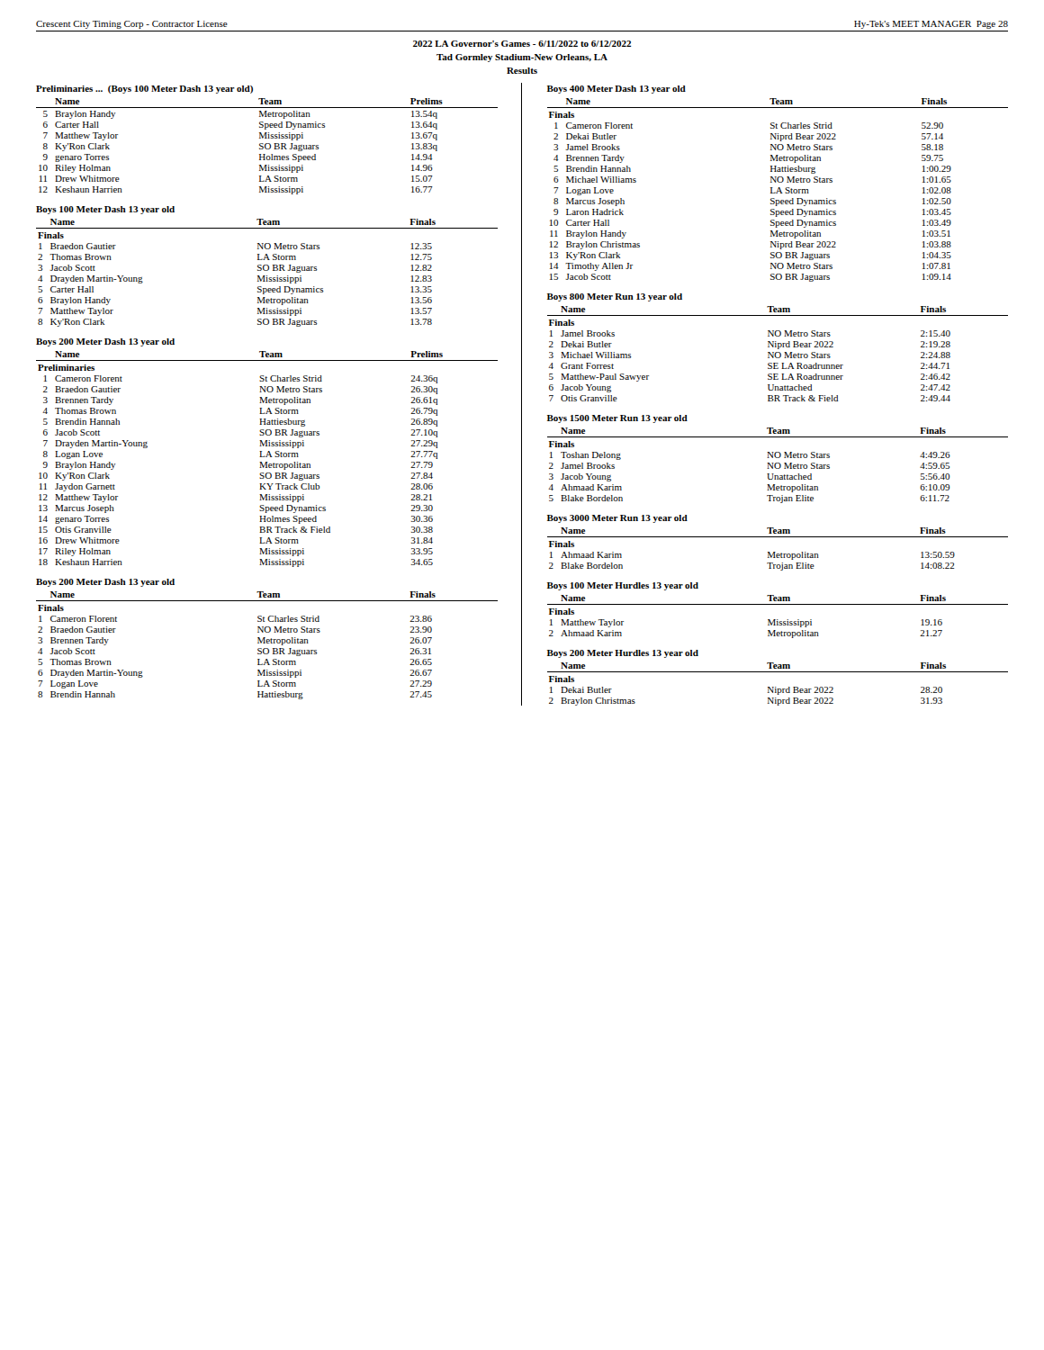Crescent City Timing Corp - Contractor License
Hy-Tek's MEET MANAGER Page 28
2022 LA Governor's Games - 6/11/2022 to 6/12/2022
Tad Gormley Stadium-New Orleans, LA
Results
Preliminaries ... (Boys 100 Meter Dash 13 year old)
| | Name | Team | Prelims |
| --- | --- | --- | --- |
| 5 | Braylon Handy | Metropolitan | 13.54q |
| 6 | Carter Hall | Speed Dynamics | 13.64q |
| 7 | Matthew Taylor | Mississippi | 13.67q |
| 8 | Ky'Ron Clark | SO BR Jaguars | 13.83q |
| 9 | genaro Torres | Holmes Speed | 14.94 |
| 10 | Riley Holman | Mississippi | 14.96 |
| 11 | Drew Whitmore | LA Storm | 15.07 |
| 12 | Keshaun Harrien | Mississippi | 16.77 |
Boys 100 Meter Dash 13 year old
| | Name | Team | Finals |
| --- | --- | --- | --- |
| Finals |
| 1 | Braedon Gautier | NO Metro Stars | 12.35 |
| 2 | Thomas Brown | LA Storm | 12.75 |
| 3 | Jacob Scott | SO BR Jaguars | 12.82 |
| 4 | Drayden Martin-Young | Mississippi | 12.83 |
| 5 | Carter Hall | Speed Dynamics | 13.35 |
| 6 | Braylon Handy | Metropolitan | 13.56 |
| 7 | Matthew Taylor | Mississippi | 13.57 |
| 8 | Ky'Ron Clark | SO BR Jaguars | 13.78 |
Boys 200 Meter Dash 13 year old
| | Name | Team | Prelims |
| --- | --- | --- | --- |
| Preliminaries |
| 1 | Cameron Florent | St Charles Strid | 24.36q |
| 2 | Braedon Gautier | NO Metro Stars | 26.30q |
| 3 | Brennen Tardy | Metropolitan | 26.61q |
| 4 | Thomas Brown | LA Storm | 26.79q |
| 5 | Brendin Hannah | Hattiesburg | 26.89q |
| 6 | Jacob Scott | SO BR Jaguars | 27.10q |
| 7 | Drayden Martin-Young | Mississippi | 27.29q |
| 8 | Logan Love | LA Storm | 27.77q |
| 9 | Braylon Handy | Metropolitan | 27.79 |
| 10 | Ky'Ron Clark | SO BR Jaguars | 27.84 |
| 11 | Jaydon Garnett | KY Track Club | 28.06 |
| 12 | Matthew Taylor | Mississippi | 28.21 |
| 13 | Marcus Joseph | Speed Dynamics | 29.30 |
| 14 | genaro Torres | Holmes Speed | 30.36 |
| 15 | Otis Granville | BR Track & Field | 30.38 |
| 16 | Drew Whitmore | LA Storm | 31.84 |
| 17 | Riley Holman | Mississippi | 33.95 |
| 18 | Keshaun Harrien | Mississippi | 34.65 |
Boys 200 Meter Dash 13 year old
| | Name | Team | Finals |
| --- | --- | --- | --- |
| Finals |
| 1 | Cameron Florent | St Charles Strid | 23.86 |
| 2 | Braedon Gautier | NO Metro Stars | 23.90 |
| 3 | Brennen Tardy | Metropolitan | 26.07 |
| 4 | Jacob Scott | SO BR Jaguars | 26.31 |
| 5 | Thomas Brown | LA Storm | 26.65 |
| 6 | Drayden Martin-Young | Mississippi | 26.67 |
| 7 | Logan Love | LA Storm | 27.29 |
| 8 | Brendin Hannah | Hattiesburg | 27.45 |
Boys 400 Meter Dash 13 year old
| | Name | Team | Finals |
| --- | --- | --- | --- |
| Finals |
| 1 | Cameron Florent | St Charles Strid | 52.90 |
| 2 | Dekai Butler | Niprd Bear 2022 | 57.14 |
| 3 | Jamel Brooks | NO Metro Stars | 58.18 |
| 4 | Brennen Tardy | Metropolitan | 59.75 |
| 5 | Brendin Hannah | Hattiesburg | 1:00.29 |
| 6 | Michael Williams | NO Metro Stars | 1:01.65 |
| 7 | Logan Love | LA Storm | 1:02.08 |
| 8 | Marcus Joseph | Speed Dynamics | 1:02.50 |
| 9 | Laron Hadrick | Speed Dynamics | 1:03.45 |
| 10 | Carter Hall | Speed Dynamics | 1:03.49 |
| 11 | Braylon Handy | Metropolitan | 1:03.51 |
| 12 | Braylon Christmas | Niprd Bear 2022 | 1:03.88 |
| 13 | Ky'Ron Clark | SO BR Jaguars | 1:04.35 |
| 14 | Timothy Allen Jr | NO Metro Stars | 1:07.81 |
| 15 | Jacob Scott | SO BR Jaguars | 1:09.14 |
Boys 800 Meter Run 13 year old
| | Name | Team | Finals |
| --- | --- | --- | --- |
| Finals |
| 1 | Jamel Brooks | NO Metro Stars | 2:15.40 |
| 2 | Dekai Butler | Niprd Bear 2022 | 2:19.28 |
| 3 | Michael Williams | NO Metro Stars | 2:24.88 |
| 4 | Grant Forrest | SE LA Roadrunner | 2:44.71 |
| 5 | Matthew-Paul Sawyer | SE LA Roadrunner | 2:46.42 |
| 6 | Jacob Young | Unattached | 2:47.42 |
| 7 | Otis Granville | BR Track & Field | 2:49.44 |
Boys 1500 Meter Run 13 year old
| | Name | Team | Finals |
| --- | --- | --- | --- |
| Finals |
| 1 | Toshan Delong | NO Metro Stars | 4:49.26 |
| 2 | Jamel Brooks | NO Metro Stars | 4:59.65 |
| 3 | Jacob Young | Unattached | 5:56.40 |
| 4 | Ahmaad Karim | Metropolitan | 6:10.09 |
| 5 | Blake Bordelon | Trojan Elite | 6:11.72 |
Boys 3000 Meter Run 13 year old
| | Name | Team | Finals |
| --- | --- | --- | --- |
| Finals |
| 1 | Ahmaad Karim | Metropolitan | 13:50.59 |
| 2 | Blake Bordelon | Trojan Elite | 14:08.22 |
Boys 100 Meter Hurdles 13 year old
| | Name | Team | Finals |
| --- | --- | --- | --- |
| Finals |
| 1 | Matthew Taylor | Mississippi | 19.16 |
| 2 | Ahmaad Karim | Metropolitan | 21.27 |
Boys 200 Meter Hurdles 13 year old
| | Name | Team | Finals |
| --- | --- | --- | --- |
| Finals |
| 1 | Dekai Butler | Niprd Bear 2022 | 28.20 |
| 2 | Braylon Christmas | Niprd Bear 2022 | 31.93 |